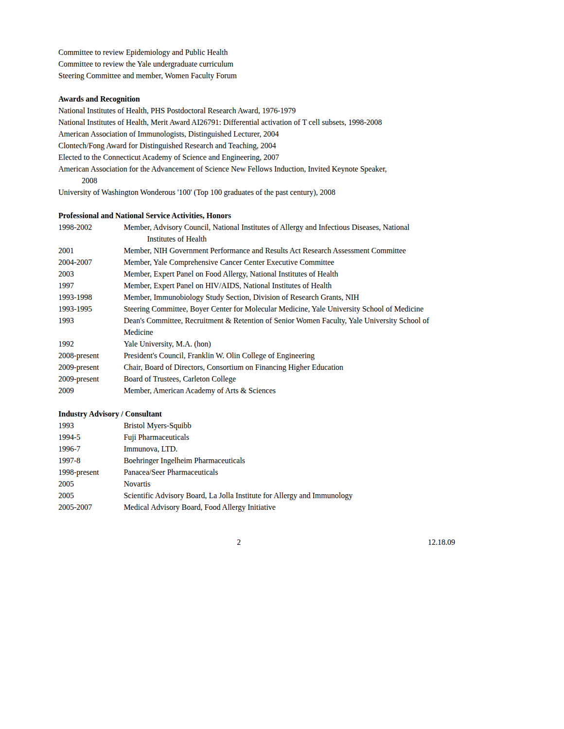Committee to review Epidemiology and Public Health
Committee to review the Yale undergraduate curriculum
Steering Committee and member, Women Faculty Forum
Awards and Recognition
National Institutes of Health, PHS Postdoctoral Research Award, 1976-1979
National Institutes of Health, Merit Award AI26791: Differential activation of T cell subsets, 1998-2008
American Association of Immunologists, Distinguished Lecturer, 2004
Clontech/Fong Award for Distinguished Research and Teaching, 2004
Elected to the Connecticut Academy of Science and Engineering, 2007
American Association for the Advancement of Science New Fellows Induction, Invited Keynote Speaker,
2008
University of Washington Wonderous '100' (Top 100 graduates of the past century), 2008
Professional and National Service Activities, Honors
| 1998-2002 | Member, Advisory Council, National Institutes of Allergy and Infectious Diseases, National Institutes of Health |
| 2001 | Member, NIH Government Performance and Results Act Research Assessment Committee |
| 2004-2007 | Member, Yale Comprehensive Cancer Center Executive Committee |
| 2003 | Member, Expert Panel on Food Allergy, National Institutes of Health |
| 1997 | Member, Expert Panel on HIV/AIDS, National Institutes of Health |
| 1993-1998 | Member, Immunobiology Study Section, Division of Research Grants, NIH |
| 1993-1995 | Steering Committee, Boyer Center for Molecular Medicine, Yale University School of Medicine |
| 1993 | Dean's Committee, Recruitment & Retention of Senior Women Faculty, Yale University School of Medicine |
| 1992 | Yale University, M.A. (hon) |
| 2008-present | President's Council, Franklin W. Olin College of Engineering |
| 2009-present | Chair, Board of Directors, Consortium on Financing Higher Education |
| 2009-present | Board of Trustees, Carleton College |
| 2009 | Member, American Academy of Arts & Sciences |
Industry Advisory / Consultant
| 1993 | Bristol Myers-Squibb |
| 1994-5 | Fuji Pharmaceuticals |
| 1996-7 | Immunova, LTD. |
| 1997-8 | Boehringer Ingelheim Pharmaceuticals |
| 1998-present | Panacea/Seer Pharmaceuticals |
| 2005 | Novartis |
| 2005 | Scientific Advisory Board, La Jolla Institute for Allergy and Immunology |
| 2005-2007 | Medical Advisory Board, Food Allergy Initiative |
2 12.18.09